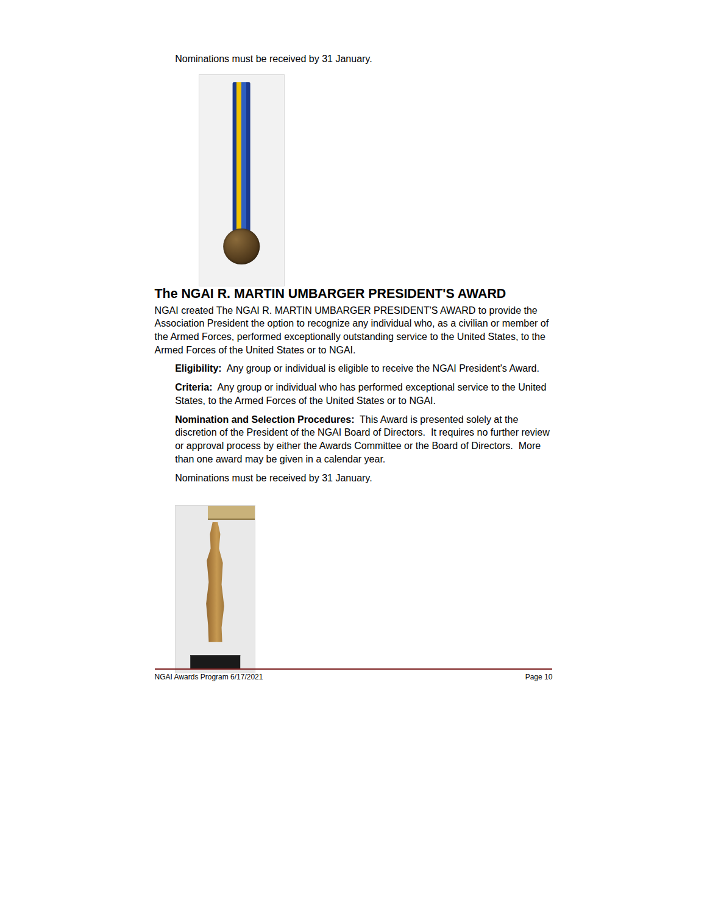Nominations must be received by 31 January.
The NGAI R. MARTIN UMBARGER PRESIDENT'S AWARD
NGAI created The NGAI R. MARTIN UMBARGER PRESIDENT'S AWARD to provide the Association President the option to recognize any individual who, as a civilian or member of the Armed Forces, performed exceptionally outstanding service to the United States, to the Armed Forces of the United States or to NGAI.
Eligibility: Any group or individual is eligible to receive the NGAI President's Award.
Criteria: Any group or individual who has performed exceptional service to the United States, to the Armed Forces of the United States or to NGAI.
Nomination and Selection Procedures: This Award is presented solely at the discretion of the President of the NGAI Board of Directors. It requires no further review or approval process by either the Awards Committee or the Board of Directors. More than one award may be given in a calendar year.
Nominations must be received by 31 January.
NGAI Awards Program 6/17/2021 Page 10